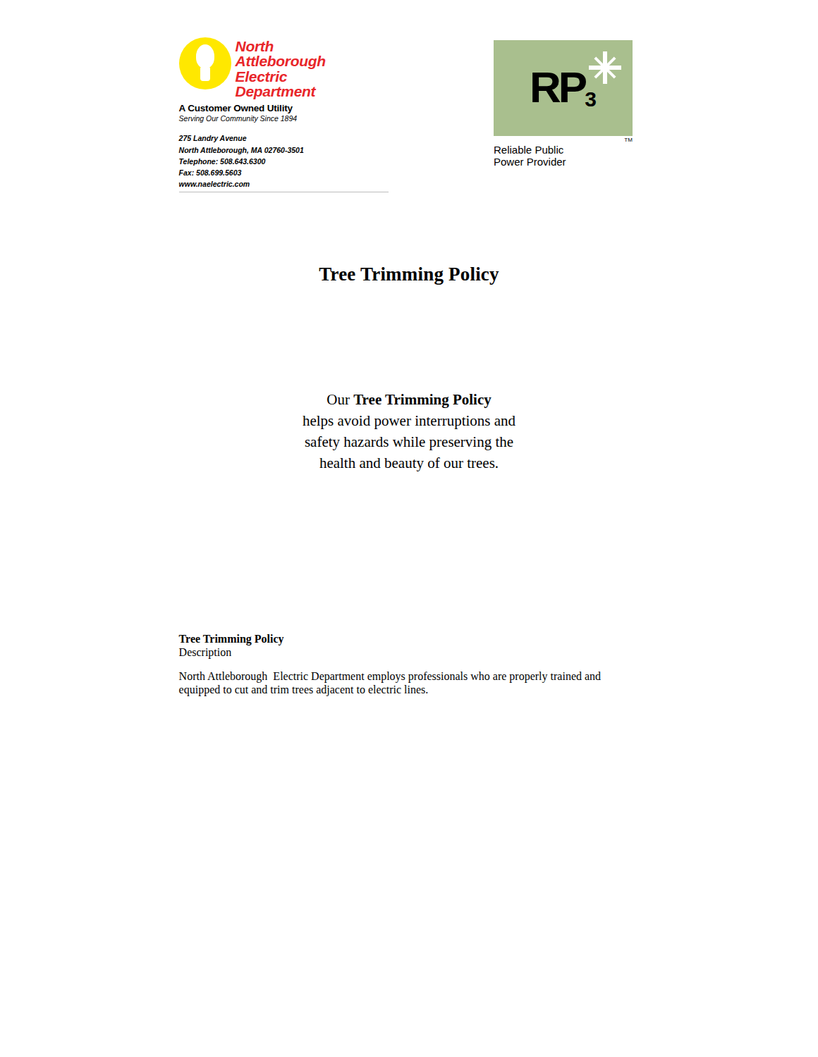North Attleborough Electric Department
A Customer Owned Utility
Serving Our Community Since 1894
275 Landry Avenue
North Attleborough, MA 02760-3501
Telephone: 508.643.6300
Fax: 508.699.5603
www.naelectric.com
RP3
TM
Reliable Public
Power Provider
Tree Trimming Policy
Our Tree Trimming Policy
helps avoid power interruptions and
safety hazards while preserving the
health and beauty of our trees.
Tree Trimming Policy
Description
North Attleborough Electric Department employs professionals who are properly trained and equipped to cut and trim trees adjacent to electric lines.